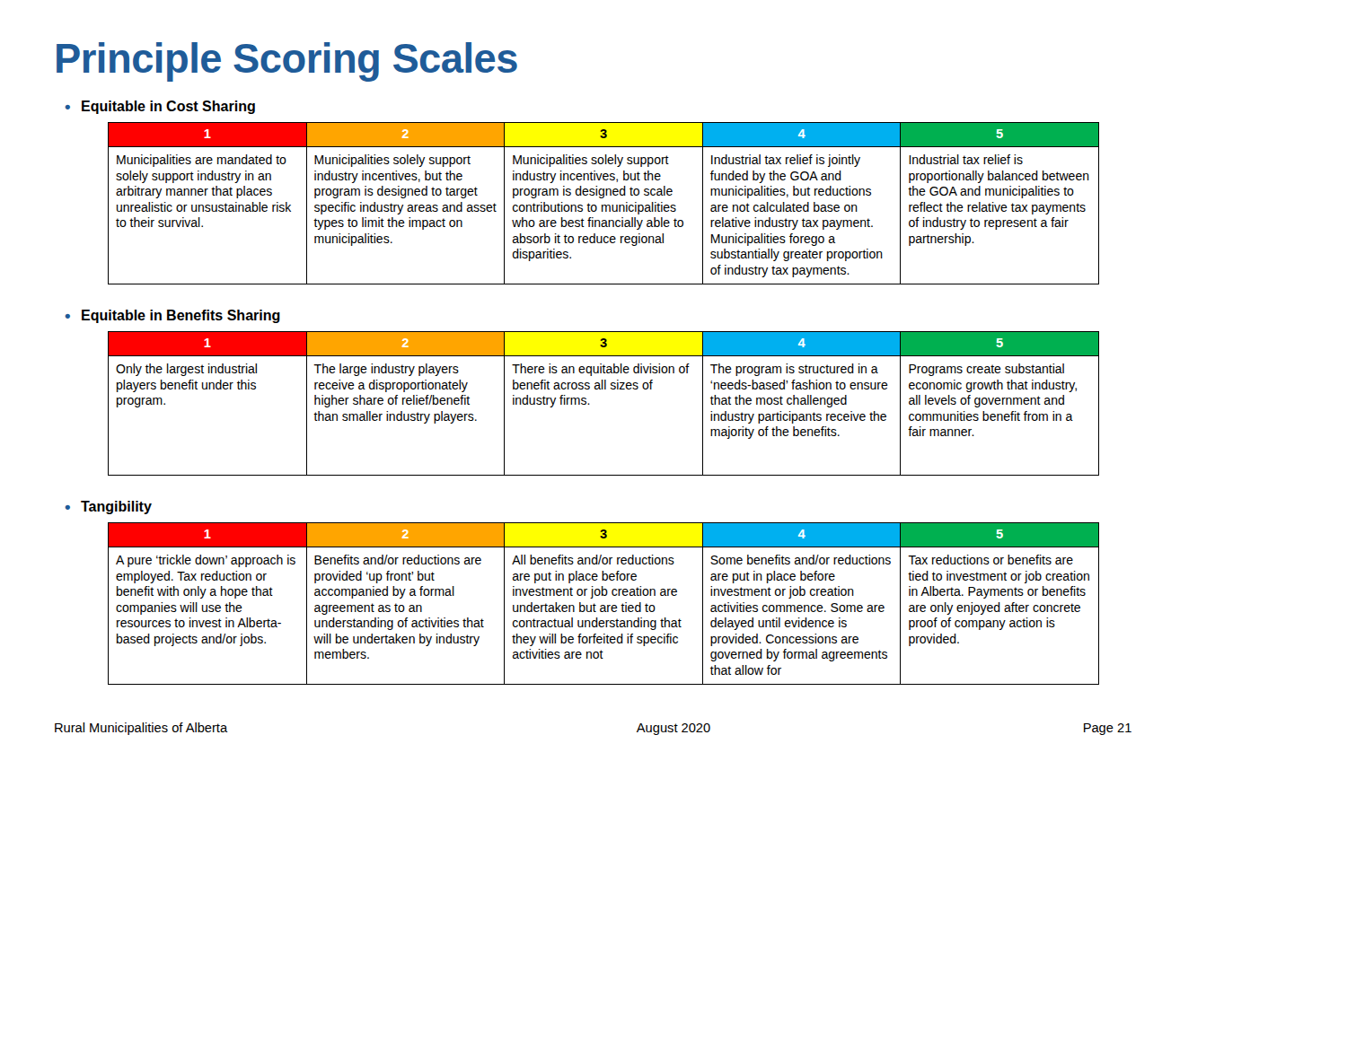Principle Scoring Scales
Equitable in Cost Sharing
| 1 | 2 | 3 | 4 | 5 |
| --- | --- | --- | --- | --- |
| Municipalities are mandated to solely support industry in an arbitrary manner that places unrealistic or unsustainable risk to their survival. | Municipalities solely support industry incentives, but the program is designed to target specific industry areas and asset types to limit the impact on municipalities. | Municipalities solely support industry incentives, but the program is designed to scale contributions to municipalities who are best financially able to absorb it to reduce regional disparities. | Industrial tax relief is jointly funded by the GOA and municipalities, but reductions are not calculated base on relative industry tax payment. Municipalities forego a substantially greater proportion of industry tax payments. | Industrial tax relief is proportionally balanced between the GOA and municipalities to reflect the relative tax payments of industry to represent a fair partnership. |
Equitable in Benefits Sharing
| 1 | 2 | 3 | 4 | 5 |
| --- | --- | --- | --- | --- |
| Only the largest industrial players benefit under this program. | The large industry players receive a disproportionately higher share of relief/benefit than smaller industry players. | There is an equitable division of benefit across all sizes of industry firms. | The program is structured in a ‘needs-based’ fashion to ensure that the most challenged industry participants receive the majority of the benefits. | Programs create substantial economic growth that industry, all levels of government and communities benefit from in a fair manner. |
Tangibility
| 1 | 2 | 3 | 4 | 5 |
| --- | --- | --- | --- | --- |
| A pure ‘trickle down’ approach is employed. Tax reduction or benefit with only a hope that companies will use the resources to invest in Alberta-based projects and/or jobs. | Benefits and/or reductions are provided ‘up front’ but accompanied by a formal agreement as to an understanding of activities that will be undertaken by industry members. | All benefits and/or reductions are put in place before investment or job creation are undertaken but are tied to contractual understanding that they will be forfeited if specific activities are not | Some benefits and/or reductions are put in place before investment or job creation activities commence. Some are delayed until evidence is provided. Concessions are governed by formal agreements that allow for | Tax reductions or benefits are tied to investment or job creation in Alberta. Payments or benefits are only enjoyed after concrete proof of company action is provided. |
Rural Municipalities of Alberta August 2020 Page 21